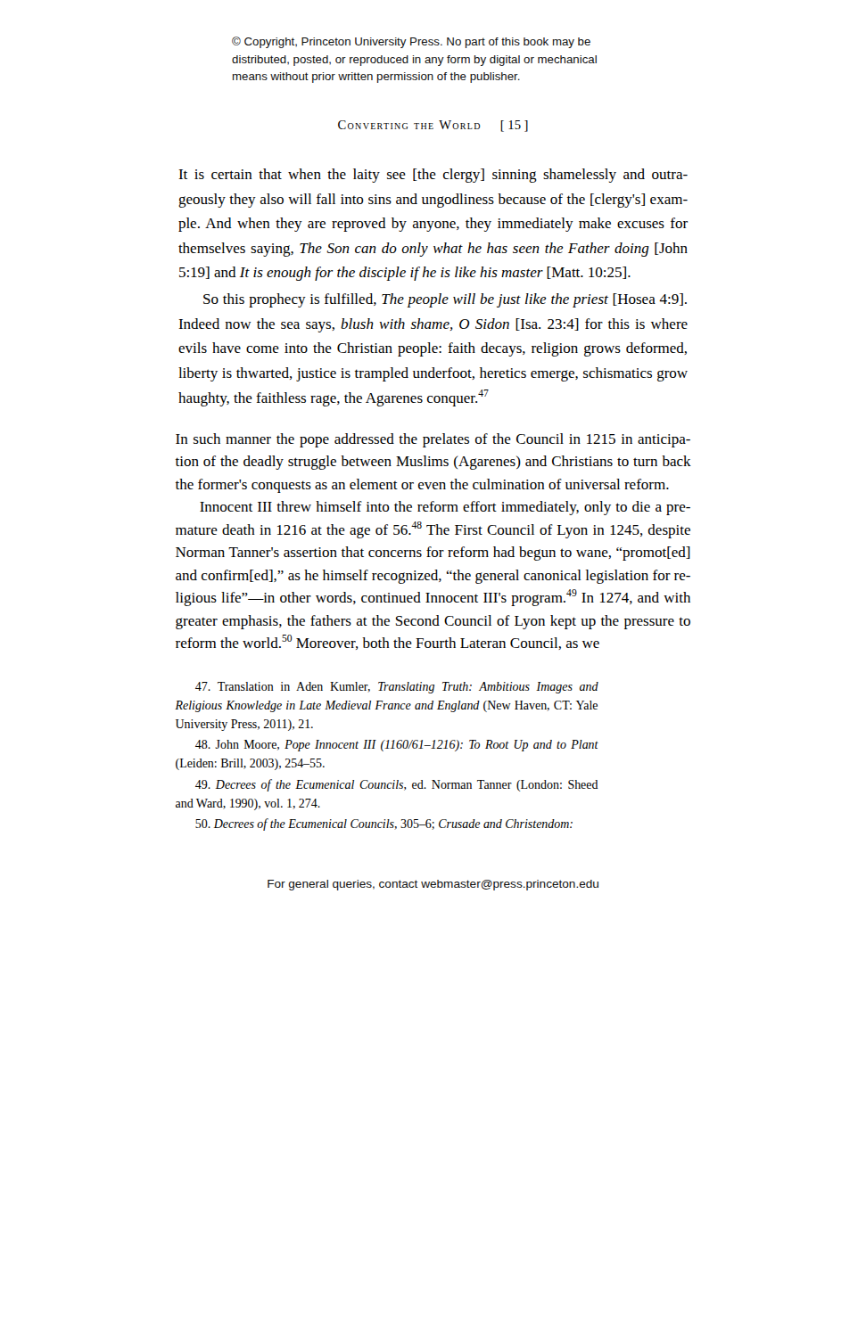© Copyright, Princeton University Press. No part of this book may be distributed, posted, or reproduced in any form by digital or mechanical means without prior written permission of the publisher.
Converting the World [ 15 ]
It is certain that when the laity see [the clergy] sinning shamelessly and outrageously they also will fall into sins and ungodliness because of the [clergy's] example. And when they are reproved by anyone, they immediately make excuses for themselves saying, The Son can do only what he has seen the Father doing [John 5:19] and It is enough for the disciple if he is like his master [Matt. 10:25].
So this prophecy is fulfilled, The people will be just like the priest [Hosea 4:9]. Indeed now the sea says, blush with shame, O Sidon [Isa. 23:4] for this is where evils have come into the Christian people: faith decays, religion grows deformed, liberty is thwarted, justice is trampled underfoot, heretics emerge, schismatics grow haughty, the faithless rage, the Agarenes conquer.47
In such manner the pope addressed the prelates of the Council in 1215 in anticipation of the deadly struggle between Muslims (Agarenes) and Christians to turn back the former's conquests as an element or even the culmination of universal reform.
Innocent III threw himself into the reform effort immediately, only to die a premature death in 1216 at the age of 56.48 The First Council of Lyon in 1245, despite Norman Tanner's assertion that concerns for reform had begun to wane, “promot[ed] and confirm[ed],” as he himself recognized, “the general canonical legislation for religious life”—in other words, continued Innocent III's program.49 In 1274, and with greater emphasis, the fathers at the Second Council of Lyon kept up the pressure to reform the world.50 Moreover, both the Fourth Lateran Council, as we
47. Translation in Aden Kumler, Translating Truth: Ambitious Images and Religious Knowledge in Late Medieval France and England (New Haven, CT: Yale University Press, 2011), 21.
48. John Moore, Pope Innocent III (1160/61–1216): To Root Up and to Plant (Leiden: Brill, 2003), 254–55.
49. Decrees of the Ecumenical Councils, ed. Norman Tanner (London: Sheed and Ward, 1990), vol. 1, 274.
50. Decrees of the Ecumenical Councils, 305–6; Crusade and Christendom:
For general queries, contact webmaster@press.princeton.edu